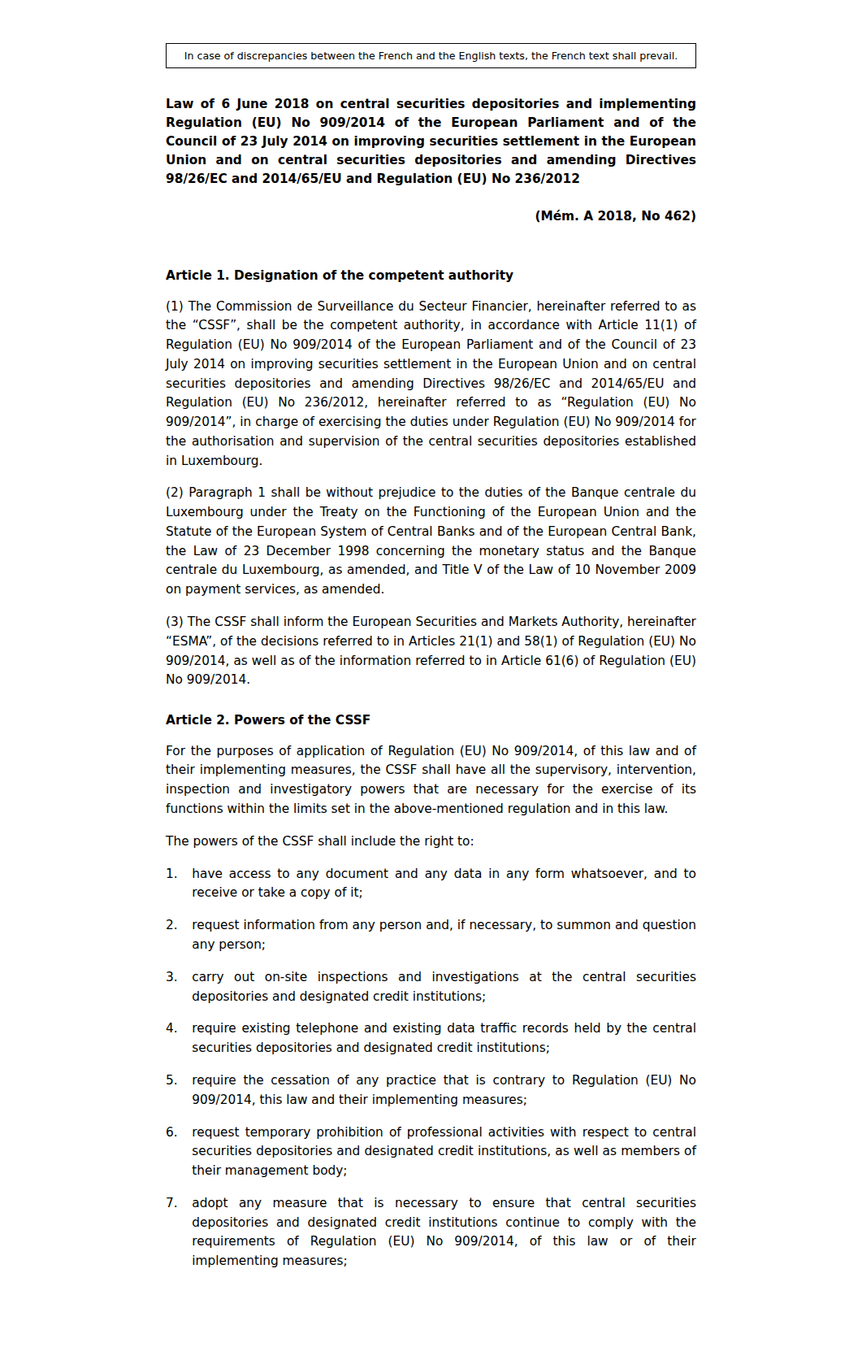In case of discrepancies between the French and the English texts, the French text shall prevail.
Law of 6 June 2018 on central securities depositories and implementing Regulation (EU) No 909/2014 of the European Parliament and of the Council of 23 July 2014 on improving securities settlement in the European Union and on central securities depositories and amending Directives 98/26/EC and 2014/65/EU and Regulation (EU) No 236/2012
(Mém. A 2018, No 462)
Article 1. Designation of the competent authority
(1) The Commission de Surveillance du Secteur Financier, hereinafter referred to as the “CSSF”, shall be the competent authority, in accordance with Article 11(1) of Regulation (EU) No 909/2014 of the European Parliament and of the Council of 23 July 2014 on improving securities settlement in the European Union and on central securities depositories and amending Directives 98/26/EC and 2014/65/EU and Regulation (EU) No 236/2012, hereinafter referred to as “Regulation (EU) No 909/2014”, in charge of exercising the duties under Regulation (EU) No 909/2014 for the authorisation and supervision of the central securities depositories established in Luxembourg.
(2) Paragraph 1 shall be without prejudice to the duties of the Banque centrale du Luxembourg under the Treaty on the Functioning of the European Union and the Statute of the European System of Central Banks and of the European Central Bank, the Law of 23 December 1998 concerning the monetary status and the Banque centrale du Luxembourg, as amended, and Title V of the Law of 10 November 2009 on payment services, as amended.
(3) The CSSF shall inform the European Securities and Markets Authority, hereinafter “ESMA”, of the decisions referred to in Articles 21(1) and 58(1) of Regulation (EU) No 909/2014, as well as of the information referred to in Article 61(6) of Regulation (EU) No 909/2014.
Article 2. Powers of the CSSF
For the purposes of application of Regulation (EU) No 909/2014, of this law and of their implementing measures, the CSSF shall have all the supervisory, intervention, inspection and investigatory powers that are necessary for the exercise of its functions within the limits set in the above-mentioned regulation and in this law.
The powers of the CSSF shall include the right to:
have access to any document and any data in any form whatsoever, and to receive or take a copy of it;
request information from any person and, if necessary, to summon and question any person;
carry out on-site inspections and investigations at the central securities depositories and designated credit institutions;
require existing telephone and existing data traffic records held by the central securities depositories and designated credit institutions;
require the cessation of any practice that is contrary to Regulation (EU) No 909/2014, this law and their implementing measures;
request temporary prohibition of professional activities with respect to central securities depositories and designated credit institutions, as well as members of their management body;
adopt any measure that is necessary to ensure that central securities depositories and designated credit institutions continue to comply with the requirements of Regulation (EU) No 909/2014, of this law or of their implementing measures;